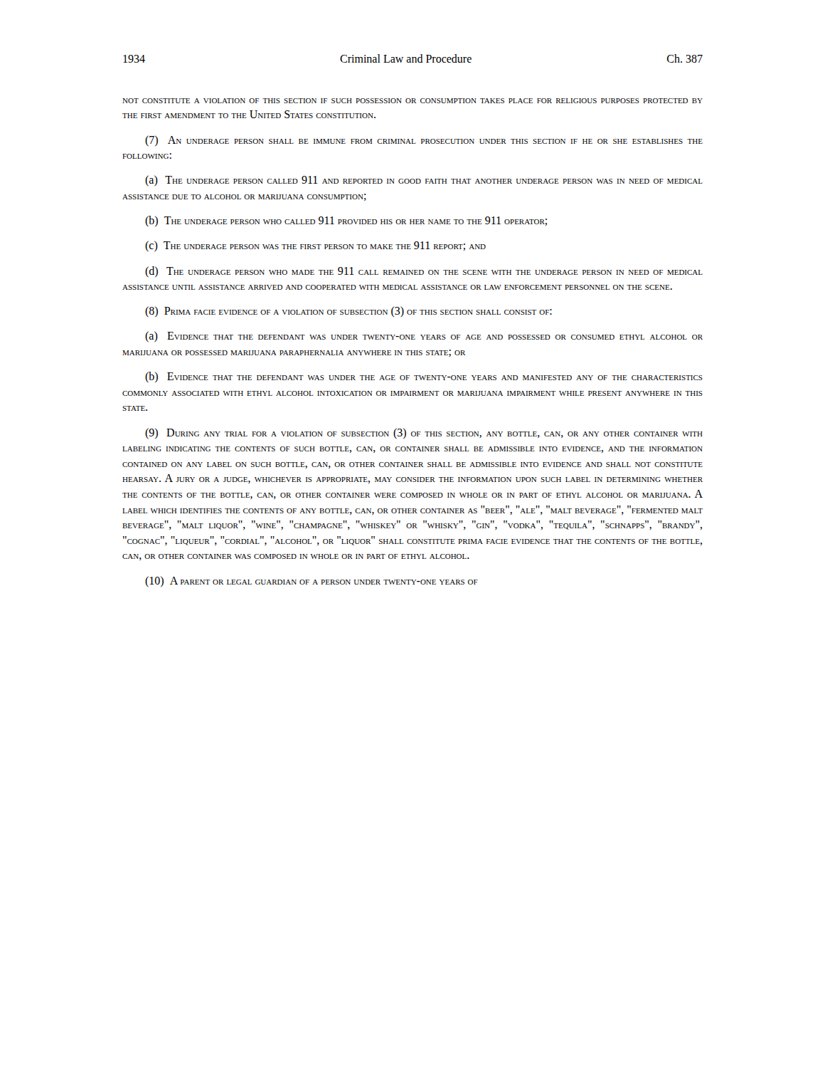1934 Criminal Law and Procedure Ch. 387
not constitute a violation of this section if such possession or consumption takes place for religious purposes protected by the first amendment to the United States constitution.
(7) An underage person shall be immune from criminal prosecution under this section if he or she establishes the following:
(a) The underage person called 911 and reported in good faith that another underage person was in need of medical assistance due to alcohol or marijuana consumption;
(b) The underage person who called 911 provided his or her name to the 911 operator;
(c) The underage person was the first person to make the 911 report; and
(d) The underage person who made the 911 call remained on the scene with the underage person in need of medical assistance until assistance arrived and cooperated with medical assistance or law enforcement personnel on the scene.
(8) Prima facie evidence of a violation of subsection (3) of this section shall consist of:
(a) Evidence that the defendant was under twenty-one years of age and possessed or consumed ethyl alcohol or marijuana or possessed marijuana paraphernalia anywhere in this state; or
(b) Evidence that the defendant was under the age of twenty-one years and manifested any of the characteristics commonly associated with ethyl alcohol intoxication or impairment or marijuana impairment while present anywhere in this state.
(9) During any trial for a violation of subsection (3) of this section, any bottle, can, or any other container with labeling indicating the contents of such bottle, can, or container shall be admissible into evidence, and the information contained on any label on such bottle, can, or other container shall be admissible into evidence and shall not constitute hearsay. A jury or a judge, whichever is appropriate, may consider the information upon such label in determining whether the contents of the bottle, can, or other container were composed in whole or in part of ethyl alcohol or marijuana. A label which identifies the contents of any bottle, can, or other container as "beer", "ale", "malt beverage", "fermented malt beverage", "malt liquor", "wine", "champagne", "whiskey" or "whisky", "gin", "vodka", "tequila", "schnapps", "brandy", "cognac", "liqueur", "cordial", "alcohol", or "liquor" shall constitute prima facie evidence that the contents of the bottle, can, or other container was composed in whole or in part of ethyl alcohol.
(10) A parent or legal guardian of a person under twenty-one years of